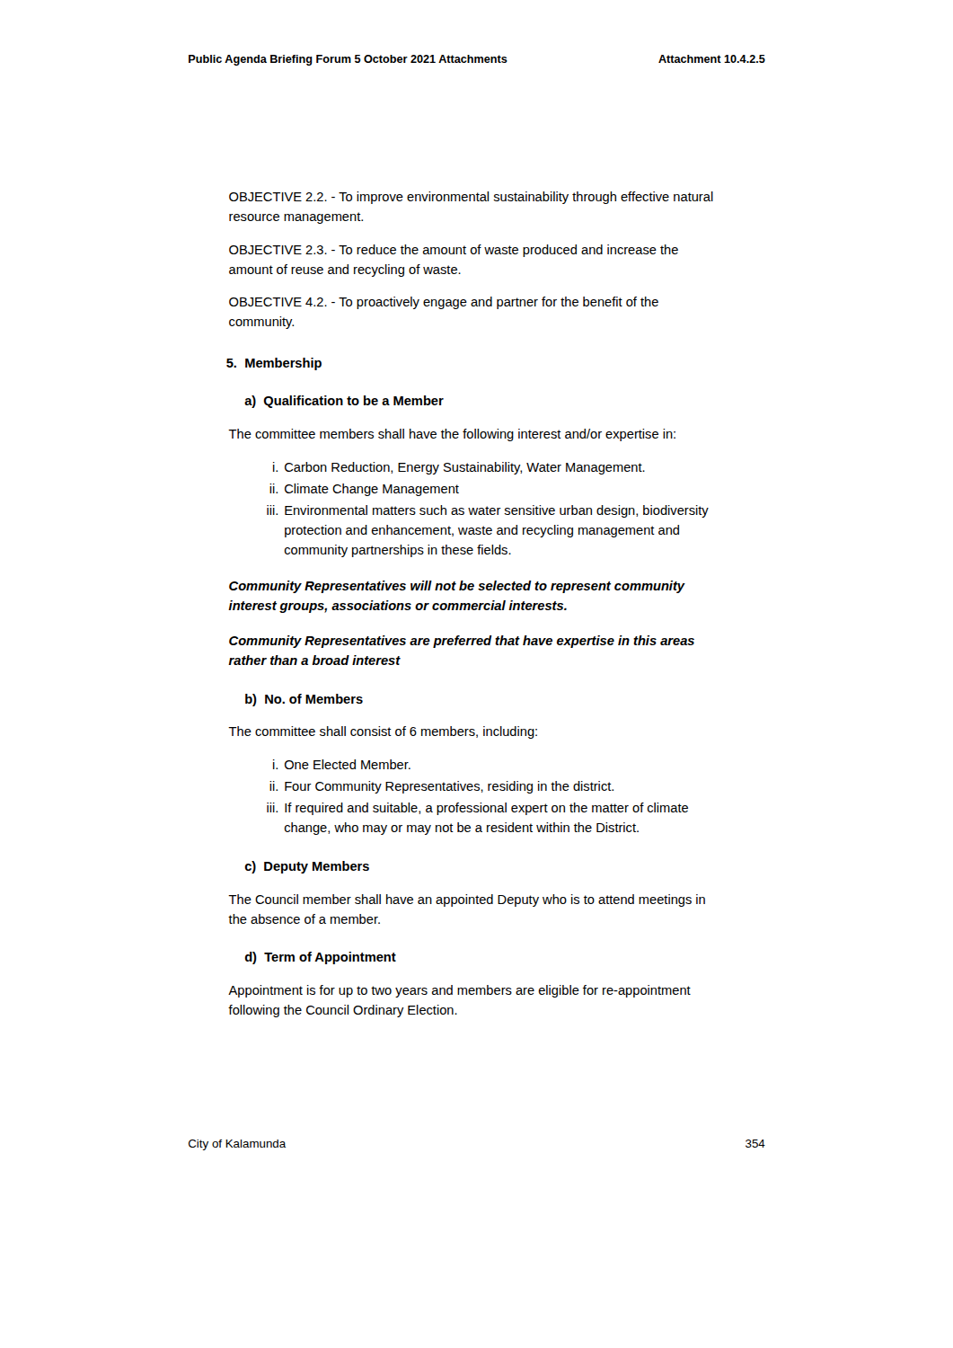Public Agenda Briefing Forum 5 October 2021 Attachments Attachment 10.4.2.5
OBJECTIVE 2.2. - To improve environmental sustainability through effective natural resource management.
OBJECTIVE 2.3. - To reduce the amount of waste produced and increase the amount of reuse and recycling of waste.
OBJECTIVE 4.2. - To proactively engage and partner for the benefit of the community.
5. Membership
a) Qualification to be a Member
The committee members shall have the following interest and/or expertise in:
Carbon Reduction, Energy Sustainability, Water Management.
Climate Change Management
Environmental matters such as water sensitive urban design, biodiversity protection and enhancement, waste and recycling management and community partnerships in these fields.
Community Representatives will not be selected to represent community interest groups, associations or commercial interests.
Community Representatives are preferred that have expertise in this areas rather than a broad interest
b) No. of Members
The committee shall consist of 6 members, including:
One Elected Member.
Four Community Representatives, residing in the district.
If required and suitable, a professional expert on the matter of climate change, who may or may not be a resident within the District.
c) Deputy Members
The Council member shall have an appointed Deputy who is to attend meetings in the absence of a member.
d) Term of Appointment
Appointment is for up to two years and members are eligible for re-appointment following the Council Ordinary Election.
City of Kalamunda 354